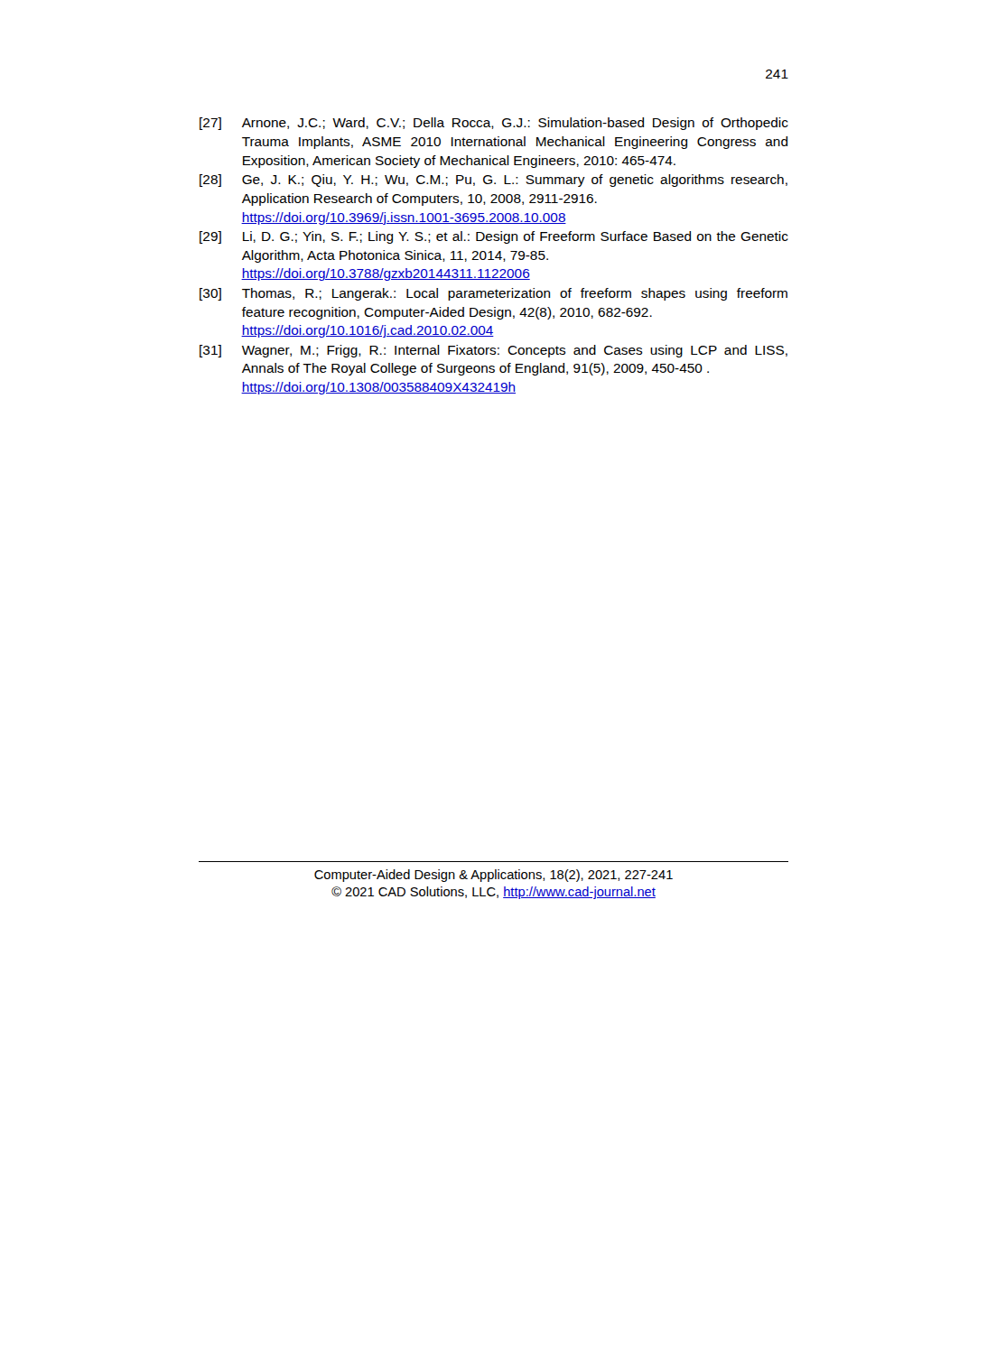241
[27] Arnone, J.C.; Ward, C.V.; Della Rocca, G.J.: Simulation-based Design of Orthopedic Trauma Implants, ASME 2010 International Mechanical Engineering Congress and Exposition, American Society of Mechanical Engineers, 2010: 465-474.
[28] Ge, J. K.; Qiu, Y. H.; Wu, C.M.; Pu, G. L.: Summary of genetic algorithms research, Application Research of Computers, 10, 2008, 2911-2916. https://doi.org/10.3969/j.issn.1001-3695.2008.10.008
[29] Li, D. G.; Yin, S. F.; Ling Y. S.; et al.: Design of Freeform Surface Based on the Genetic Algorithm, Acta Photonica Sinica, 11, 2014, 79-85. https://doi.org/10.3788/gzxb20144311.1122006
[30] Thomas, R.; Langerak.: Local parameterization of freeform shapes using freeform feature recognition, Computer-Aided Design, 42(8), 2010, 682-692. https://doi.org/10.1016/j.cad.2010.02.004
[31] Wagner, M.; Frigg, R.: Internal Fixators: Concepts and Cases using LCP and LISS, Annals of The Royal College of Surgeons of England, 91(5), 2009, 450-450 . https://doi.org/10.1308/003588409X432419h
Computer-Aided Design & Applications, 18(2), 2021, 227-241
© 2021 CAD Solutions, LLC, http://www.cad-journal.net